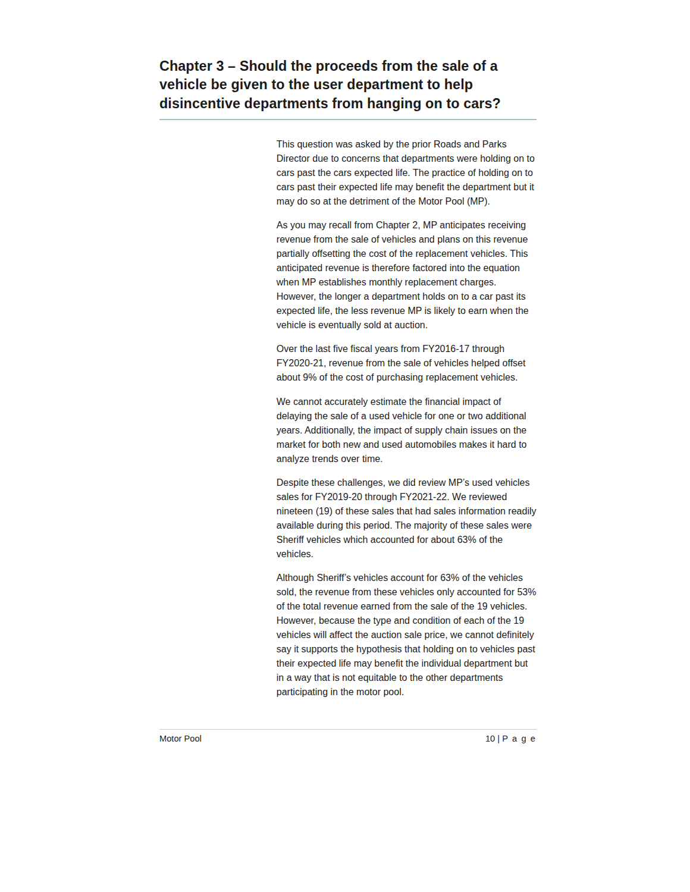Chapter 3 – Should the proceeds from the sale of a vehicle be given to the user department to help disincentive departments from hanging on to cars?
This question was asked by the prior Roads and Parks Director due to concerns that departments were holding on to cars past the cars expected life. The practice of holding on to cars past their expected life may benefit the department but it may do so at the detriment of the Motor Pool (MP).
As you may recall from Chapter 2, MP anticipates receiving revenue from the sale of vehicles and plans on this revenue partially offsetting the cost of the replacement vehicles. This anticipated revenue is therefore factored into the equation when MP establishes monthly replacement charges. However, the longer a department holds on to a car past its expected life, the less revenue MP is likely to earn when the vehicle is eventually sold at auction.
Over the last five fiscal years from FY2016-17 through FY2020-21, revenue from the sale of vehicles helped offset about 9% of the cost of purchasing replacement vehicles.
We cannot accurately estimate the financial impact of delaying the sale of a used vehicle for one or two additional years. Additionally, the impact of supply chain issues on the market for both new and used automobiles makes it hard to analyze trends over time.
Despite these challenges, we did review MP’s used vehicles sales for FY2019-20 through FY2021-22. We reviewed nineteen (19) of these sales that had sales information readily available during this period. The majority of these sales were Sheriff vehicles which accounted for about 63% of the vehicles.
Although Sheriff’s vehicles account for 63% of the vehicles sold, the revenue from these vehicles only accounted for 53% of the total revenue earned from the sale of the 19 vehicles. However, because the type and condition of each of the 19 vehicles will affect the auction sale price, we cannot definitely say it supports the hypothesis that holding on to vehicles past their expected life may benefit the individual department but in a way that is not equitable to the other departments participating in the motor pool.
Motor Pool 10 | P a g e